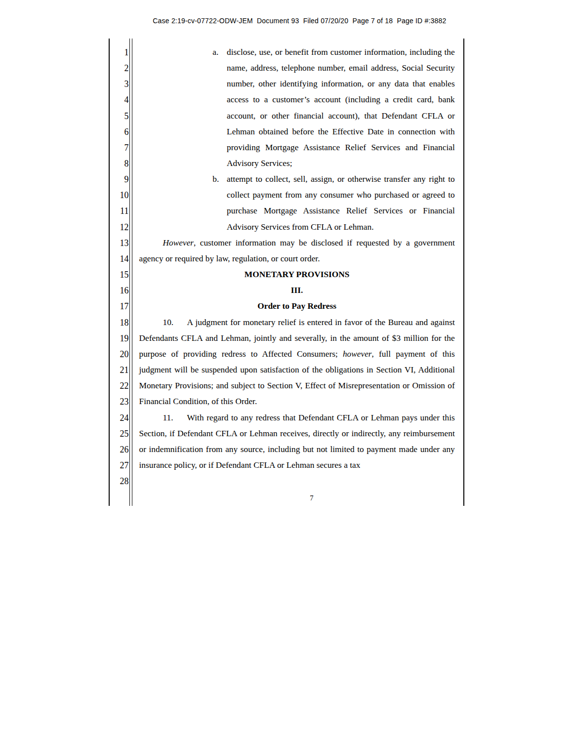Case 2:19-cv-07722-ODW-JEM Document 93 Filed 07/20/20 Page 7 of 18 Page ID #:3882
1
2
3
4
5
6
7
8
9
10
11
12
13
14
15
16
17
18
19
20
21
22
23
24
25
26
27
28
a. disclose, use, or benefit from customer information, including the name, address, telephone number, email address, Social Security number, other identifying information, or any data that enables access to a customer’s account (including a credit card, bank account, or other financial account), that Defendant CFLA or Lehman obtained before the Effective Date in connection with providing Mortgage Assistance Relief Services and Financial Advisory Services;
b. attempt to collect, sell, assign, or otherwise transfer any right to collect payment from any consumer who purchased or agreed to purchase Mortgage Assistance Relief Services or Financial Advisory Services from CFLA or Lehman.
However, customer information may be disclosed if requested by a government agency or required by law, regulation, or court order.
MONETARY PROVISIONS
III.
Order to Pay Redress
10. A judgment for monetary relief is entered in favor of the Bureau and against Defendants CFLA and Lehman, jointly and severally, in the amount of $3 million for the purpose of providing redress to Affected Consumers; however, full payment of this judgment will be suspended upon satisfaction of the obligations in Section VI, Additional Monetary Provisions; and subject to Section V, Effect of Misrepresentation or Omission of Financial Condition, of this Order.
11. With regard to any redress that Defendant CFLA or Lehman pays under this Section, if Defendant CFLA or Lehman receives, directly or indirectly, any reimbursement or indemnification from any source, including but not limited to payment made under any insurance policy, or if Defendant CFLA or Lehman secures a tax
7